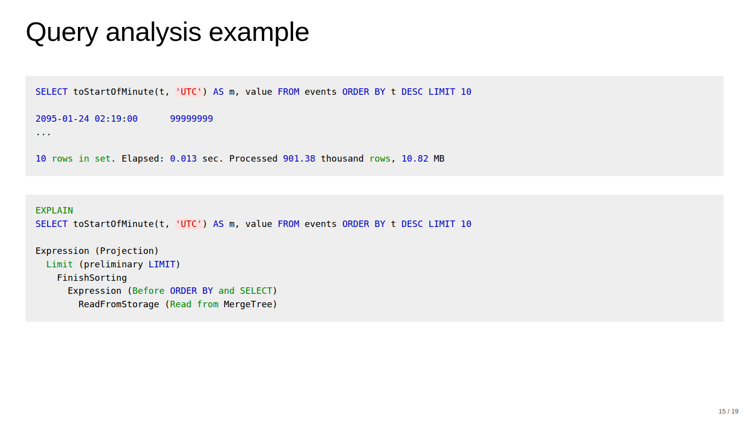Query analysis example
SELECT toStartOfMinute(t, 'UTC') AS m, value FROM events ORDER BY t DESC LIMIT 10

2095-01-24 02:19:00      99999999
...

10 rows in set. Elapsed: 0.013 sec. Processed 901.38 thousand rows, 10.82 MB
EXPLAIN
SELECT toStartOfMinute(t, 'UTC') AS m, value FROM events ORDER BY t DESC LIMIT 10

Expression (Projection)
  Limit (preliminary LIMIT)
    FinishSorting
      Expression (Before ORDER BY and SELECT)
        ReadFromStorage (Read from MergeTree)
15 / 19